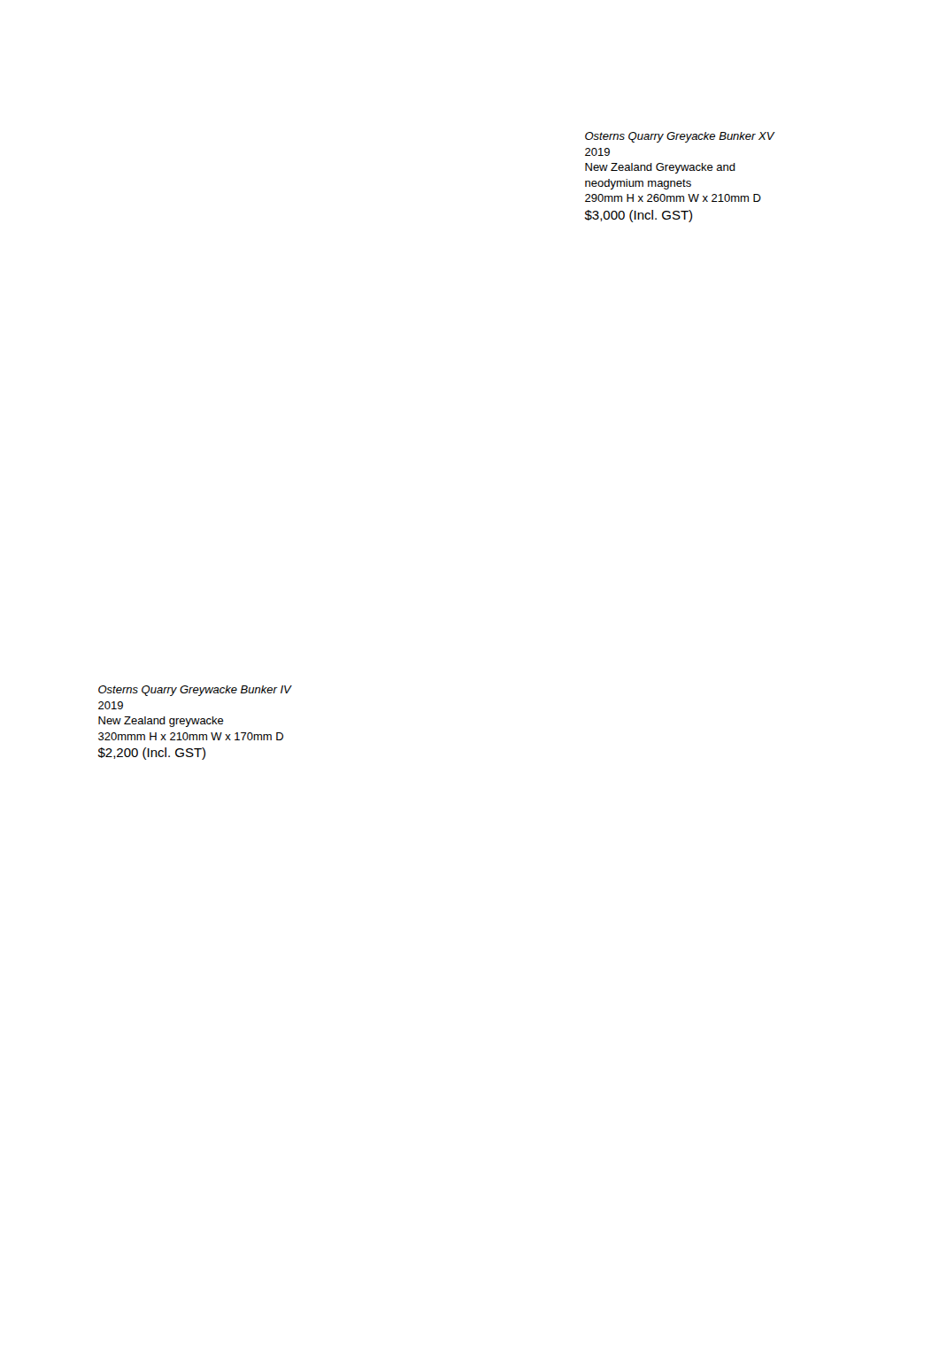Osterns Quarry Greyacke Bunker XV
2019
New Zealand Greywacke and
neodymium magnets
290mm H x 260mm W x 210mm D
$3,000 (Incl. GST)
Osterns Quarry Greywacke Bunker IV
2019
New Zealand greywacke
320mmm H x 210mm W x 170mm D
$2,200 (Incl. GST)